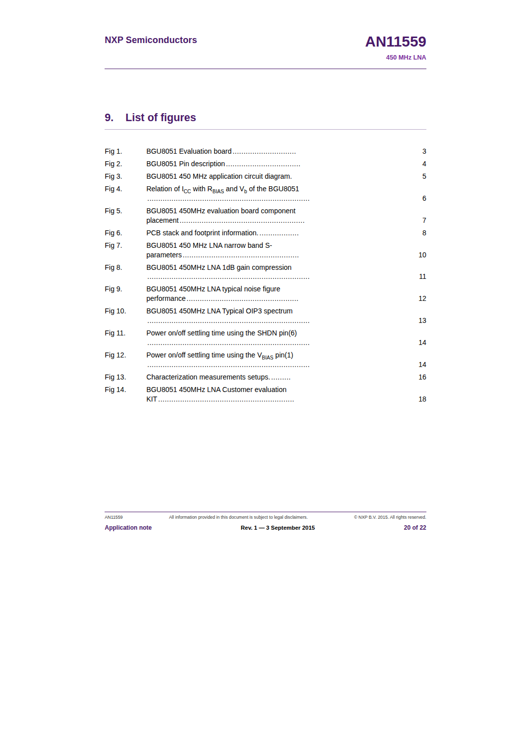NXP Semiconductors
AN11559
450 MHz LNA
9. List of figures
Fig 1.
BGU8051 Evaluation board ............................. 3
Fig 2.
BGU8051 Pin description .................................. 4
Fig 3.
BGU8051 450 MHz application circuit diagram. 5
Fig 4.
Relation of ICC with RBIAS and Vb of the BGU8051
.......................................................................... 6
Fig 5.
BGU8051 450MHz evaluation board component
placement ......................................................... 7
Fig 6.
PCB stack and footprint information. .................. 8
Fig 7.
BGU8051 450 MHz LNA narrow band S-
parameters ..................................................... 10
Fig 8.
BGU8051 450MHz LNA 1dB gain compression
.......................................................................... 11
Fig 9.
BGU8051 450MHz LNA typical noise figure
performance ................................................... 12
Fig 10.
BGU8051 450MHz LNA Typical OIP3 spectrum
.......................................................................... 13
Fig 11.
Power on/off settling time using the SHDN pin(6)
.......................................................................... 14
Fig 12.
Power on/off settling time using the VBIAS pin(1)
.......................................................................... 14
Fig 13.
Characterization measurements setups. ......... 16
Fig 14.
BGU8051 450MHz LNA Customer evaluation
KIT .............................................................. 18
AN11559
All information provided in this document is subject to legal disclaimers.
© NXP B.V. 2015. All rights reserved.
Application note
Rev. 1 — 3 September 2015
20 of 22